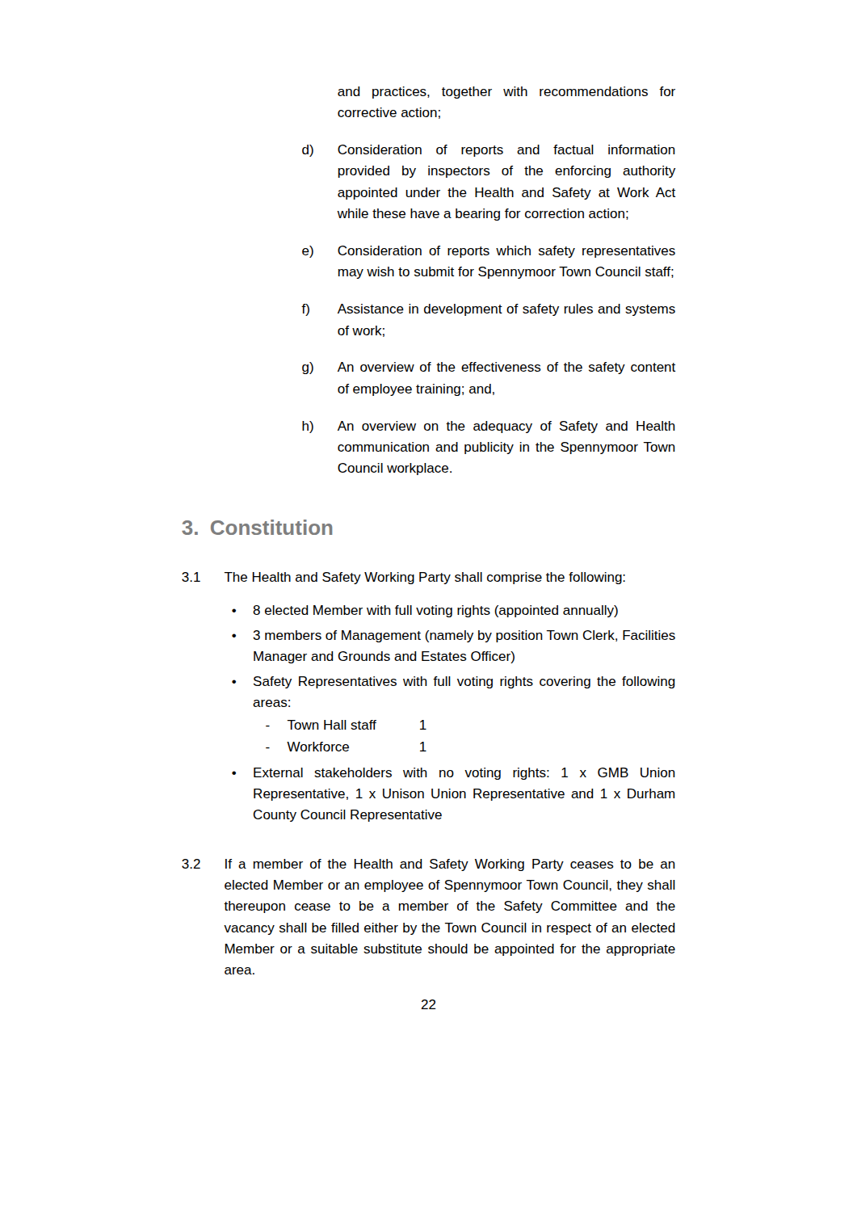and practices, together with recommendations for corrective action;
d) Consideration of reports and factual information provided by inspectors of the enforcing authority appointed under the Health and Safety at Work Act while these have a bearing for correction action;
e) Consideration of reports which safety representatives may wish to submit for Spennymoor Town Council staff;
f) Assistance in development of safety rules and systems of work;
g) An overview of the effectiveness of the safety content of employee training; and,
h) An overview on the adequacy of Safety and Health communication and publicity in the Spennymoor Town Council workplace.
3. Constitution
3.1
The Health and Safety Working Party shall comprise the following:
• 8 elected Member with full voting rights (appointed annually)
• 3 members of Management (namely by position Town Clerk, Facilities Manager and Grounds and Estates Officer)
• Safety Representatives with full voting rights covering the following areas:
-Town Hall staff 1
-Workforce 1
• External stakeholders with no voting rights: 1 x GMB Union Representative, 1 x Unison Union Representative and 1 x Durham County Council Representative
3.2
If a member of the Health and Safety Working Party ceases to be an elected Member or an employee of Spennymoor Town Council, they shall thereupon cease to be a member of the Safety Committee and the vacancy shall be filled either by the Town Council in respect of an elected Member or a suitable substitute should be appointed for the appropriate area.
22